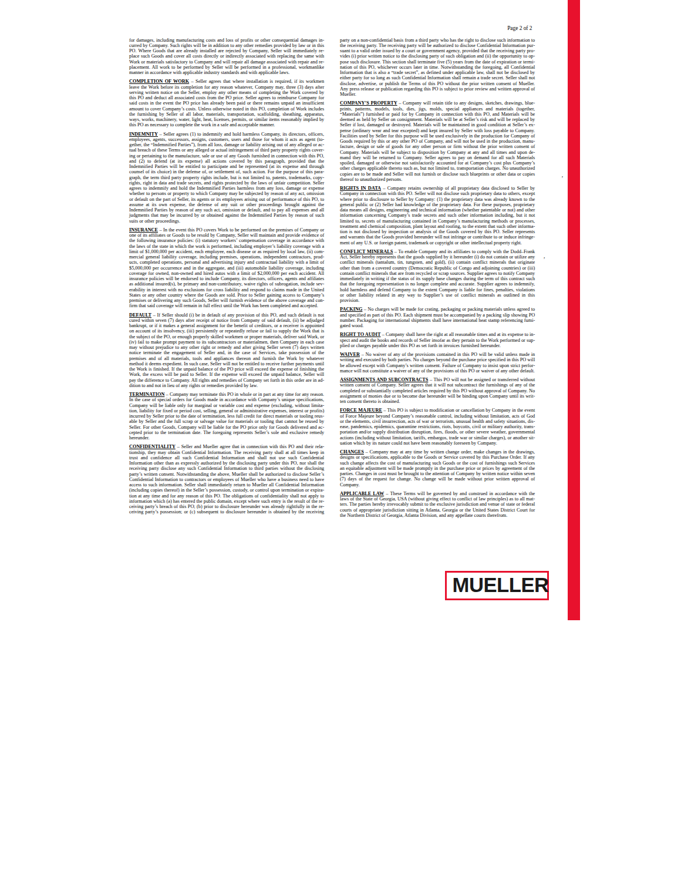Page 2 of 2
for damages, including manufacturing costs and loss of profits or other consequential damages incurred by Company. Such rights will be in addition to any other remedies provided by law or in this PO. Where Goods that are already installed are rejected by Company, Seller will immediately replace such Goods and cover all costs directly or indirectly associated with replacing the same with Work or materials satisfactory to Company and will repair all damage associated with repair and replacement. All work to be performed by Seller will be performed in a professional, workmanlike manner in accordance with applicable industry standards and with applicable laws.
COMPLETION OF WORK – Seller agrees that where installation is required, if its workmen leave the Work before its completion for any reason whatever, Company may, three (3) days after serving written notice on the Seller, employ any other means of completing the Work covered by this PO and deduct all associated costs from the PO price. Seller agrees to reimburse Company for said costs in the event the PO price has already been paid or there remains unpaid an insufficient amount to cover Company’s costs. Unless otherwise noted in this PO, completion of Work includes the furnishing by Seller of all labor, materials, transportation, scaffolding, sheathing, apparatus, ways, works, machinery, water, light, heat, licenses, permits, or similar items reasonably implied by this PO as necessary to complete the work in a safe and acceptable manner.
INDEMNITY – Seller agrees (1) to indemnify and hold harmless Company, its directors, officers, employees, agents, successors, assigns, customers, users and those for whom it acts as agent (together, the “Indemnified Parties”), from all loss, damage or liability arising out of any alleged or actual breach of these Terms or any alleged or actual infringement of third party property rights covering or pertaining to the manufacture, sale or use of any Goods furnished in connection with this PO, and (2) to defend (at its expense) all actions covered by this paragraph, provided that the Indemnified Parties will be entitled to participate and be represented (at its expense and through counsel of its choice) in the defense of, or settlement of, such action. For the purpose of this paragraph, the term third party property rights include, but is not limited to, patents, trademarks, copyrights, right in data and trade secrets, and rights protected by the laws of unfair competition. Seller agrees to indemnify and hold the Indemnified Parties harmless from any loss, damage or expense whether to persons or property to which Company may be subjected by reason of any act, omission or default on the part of Seller, its agents or its employees arising out of performance of this PO, to assume at its own expense, the defense of any suit or other proceedings brought against the Indemnified Parties by reason of any such act, omission or default, and to pay all expenses and all judgments that may be incurred by or obtained against the Indemnified Parties by reason of such suits or other proceedings.
INSURANCE – In the event this PO covers Work to be performed on the premises of Company or one of its affiliates or Goods to be resold by Company, Seller will maintain and provide evidence of the following insurance policies: (i) statutory workers’ compensation coverage in accordance with the laws of the state in which the work is performed, including employer’s liability coverage with a limit of $1,000,000 per accident, each employee, each disease or as required by local law, (ii) commercial general liability coverage, including premises, operations, independent contractors, products, completed operations, personal and advertising injury and contractual liability with a limit of $5,000,000 per occurrence and in the aggregate, and (iii) automobile liability coverage, including coverage for owned, non-owned and hired autos with a limit of $2,000,000 per each accident. All insurance policies will be endorsed to include Company, its directors, officers, agents and affiliates as additional insured(s), be primary and non-contributory, waive rights of subrogation, include severability in interest with no exclusions for cross liability and respond to claims made in the United States or any other country where the Goods are sold. Prior to Seller gaining access to Company’s premises or delivering any such Goods, Seller will furnish evidence of the above coverage and confirm that said coverage will remain in full effect until the Work has been completed and accepted.
DEFAULT – If Seller should (i) be in default of any provision of this PO, and such default is not cured within seven (7) days after receipt of notice from Company of said default, (ii) be adjudged bankrupt, or if it makes a general assignment for the benefit of creditors, or a receiver is appointed on account of its insolvency, (iii) persistently or repeatedly refuse or fail to supply the Work that is the subject of the PO, or enough properly skilled workmen or proper materials, deliver said Work, or (iv) fail to make prompt payment to its subcontractors or materialmen, then Company in each case may without prejudice to any other right or remedy and after giving Seller seven (7) days written notice terminate the engagement of Seller and, in the case of Services, take possession of the premises and of all materials, tools and appliances thereon and furnish the Work by whatever method it deems expedient. In such case, Seller will not be entitled to receive further payments until the Work is finished. If the unpaid balance of the PO price will exceed the expense of finishing the Work, the excess will be paid to Seller. If the expense will exceed the unpaid balance, Seller will pay the difference to Company. All rights and remedies of Company set forth in this order are in addition to and not in lieu of any rights or remedies provided by law.
TERMINATION – Company may terminate this PO in whole or in part at any time for any reason. In the case of special orders for Goods made in accordance with Company’s unique specifications, Company will be liable only for marginal or variable cost and expense (excluding, without limitation, liability for fixed or period cost, selling, general or administrative expenses, interest or profits) incurred by Seller prior to the date of termination, less full credit for direct materials or tooling reusable by Seller and the full scrap or salvage value for materials or tooling that cannot be reused by Seller. For other Goods, Company will be liable for the PO price only for Goods delivered and accepted prior to the termination date. The foregoing represents Seller’s sole and exclusive remedy hereunder.
CONFIDENTIALITY – Seller and Mueller agree that in connection with this PO and their relationship, they may obtain Confidential Information. The receiving party shall at all times keep in trust and confidence all such Confidential Information and shall not use such Confidential Information other than as expressly authorized by the disclosing party under this PO, nor shall the receiving party disclose any such Confidential Information to third parties without the disclosing party’s written consent. Notwithstanding the above, Mueller shall be authorized to disclose Seller’s Confidential Information to contractors or employees of Mueller who have a business need to have access to such information. Seller shall immediately return to Mueller all Confidential Information (including copies thereof) in the Seller’s possession, custody, or control upon termination or expiration at any time and for any reason of this PO. The obligations of confidentiality shall not apply to information which (a) has entered the public domain, except where such entry is the result of the receiving party’s breach of this PO; (b) prior to disclosure hereunder was already rightfully in the receiving party’s possession; or (c) subsequent to disclosure hereunder is obtained by the receiving party on a non-confidential basis from a third party who has the right to disclose such information to the receiving party. The receiving party will be authorized to disclose Confidential Information pursuant to a valid order issued by a court or government agency, provided that the receiving party provides (i) prior written notice to the disclosing party of such obligation and (ii) the opportunity to oppose such disclosure. This section shall terminate five (5) years from the date of expiration or termination of this PO, whichever occurs later in time. Notwithstanding the foregoing, all Confidential Information that is also a “trade secret”, as defined under applicable law, shall not be disclosed by either party for so long as such Confidential Information shall remain a trade secret. Seller shall not disclose, advertise, or publish the Terms of this PO without the prior written consent of Mueller. Any press release or publication regarding this PO is subject to prior review and written approval of Mueller.
COMPANY’S PROPERTY – Company will retain title to any designs, sketches, drawings, blueprints, patterns, models, tools, dies, jigs, molds, special appliances and materials (together, “Materials”) furnished or paid for by Company in connection with this PO, and Materials will be deemed as held by Seller on consignment. Materials will be at Seller’s risk and will be replaced by Seller if lost, damaged or destroyed. Materials will be maintained in good condition at Seller’s expense (ordinary wear and tear excepted) and kept insured by Seller with loss payable to Company. Facilities used by Seller for this purpose will be used exclusively in the production for Company of Goods required by this or any other PO of Company, and will not be used in the production, manufacture, design or sale of goods for any other person or firm without the prior written consent of Company. Materials will be subject to disposition by Company at any and all times and upon demand they will be returned to Company. Seller agrees to pay on demand for all such Materials spoiled, damaged or otherwise not satisfactorily accounted for at Company’s cost plus Company’s other charges applicable thereto such as, but not limited to, transportation charges. No unauthorized copies are to be made and Seller will not furnish or disclose such blueprints or other data or copies thereof to unauthorized persons.
RIGHTS IN DATA – Company retains ownership of all proprietary data disclosed to Seller by Company in connection with this PO. Seller will not disclose such proprietary data to others, except where prior to disclosure to Seller by Company: (1) the proprietary data was already known to the general public or (2) Seller had knowledge of the proprietary data. For these purposes, proprietary data means all designs, engineering and technical information (whether patentable or not) and other information concerning Company’s trade secrets and such other information including, but it not limited to, secrets of manufacturing contained in Company’s manufacturing methods or processes, treatment and chemical composition, plant layout and roofing, to the extent that such other information is not disclosed by inspection or analysis of the Goods covered by this PO. Seller represents and warrants that the Goods provided hereunder will not infringe or contribute to or induce infringement of any U.S. or foreign patent, trademark or copyright or other intellectual property right.
CONFLICT MINERALS – To enable Company and its affiliates to comply with the Dodd–Frank Act, Seller hereby represents that the goods supplied by it hereunder (i) do not contain or utilize any conflict minerals (tantalum, tin, tungsten, and gold), (ii) contain conflict minerals that originate other than from a covered country (Democratic Republic of Congo and adjoining countries) or (iii) contain conflict minerals that are from recycled or scrap sources. Supplier agrees to notify Company immediately in writing if the status of its supply base changes during the term of this contract such that the foregoing representation is no longer complete and accurate. Supplier agrees to indemnify, hold harmless and defend Company to the extent Company is liable for fines, penalties, violations or other liability related in any way to Supplier’s use of conflict minerals as outlined in this provision.
PACKING – No charges will be made for crating, packaging or packing materials unless agreed to and specified as part of this PO. Each shipment must be accompanied by a packing slip showing PO number. Packaging for international shipments shall have international heat stamp referencing fumigated wood.
RIGHT TO AUDIT – Company shall have the right at all reasonable times and at its expense to inspect and audit the books and records of Seller insofar as they pertain to the Work performed or supplied or charges payable under this PO as set forth in invoices furnished hereunder.
WAIVER – No waiver of any of the provisions contained in this PO will be valid unless made in writing and executed by both parties. No charges beyond the purchase price specified in this PO will be allowed except with Company’s written consent. Failure of Company to insist upon strict performance will not constitute a waiver of any of the provisions of this PO or waiver of any other default.
ASSIGNMENTS AND SUBCONTRACTS – This PO will not be assigned or transferred without written consent of Company. Seller agrees that it will not subcontract the furnishings of any of the completed or substantially completed articles required by this PO without approval of Company. No assignment of monies due or to become due hereunder will be binding upon Company until its written consent thereto is obtained.
FORCE MAJEURE – This PO is subject to modification or cancellation by Company in the event of Force Majeure beyond Company’s reasonable control, including without limitation, acts of God or the elements, civil insurrection, acts of war or terrorism, unusual health and safety situations, disease, pandemics, epidemics, quarantine restrictions, riots, boycotts, civil or military authority, transportation and/or supply distribution disruption, fires, floods, or other severe weather, governmental actions (including without limitation, tariffs, embargos, trade war or similar charges), or another situation which by its nature could not have been reasonably foreseen by Company.
CHANGES – Company may at any time by written change order, make changes in the drawings, designs or specifications, applicable to the Goods or Service covered by this Purchase Order. If any such change affects the cost of manufacturing such Goods or the cost of furnishings such Services an equitable adjustment will be made promptly in the purchase price or prices by agreement of the parties. Changes in cost must be brought to the attention of Company by written notice within seven (7) days of the request for change. No change will be made without prior written approval of Company.
APPLICABLE LAW – These Terms will be governed by and construed in accordance with the laws of the State of Georgia, USA (without giving effect to conflict of law principles) as to all matters. The parties hereby irrevocably submit to the exclusive jurisdiction and venue of state or federal courts of appropriate jurisdiction sitting in Atlanta, Georgia or the United States District Court for the Northern District of Georgia, Atlanta Division, and any appellate courts therefrom.
,
’
MUELLER